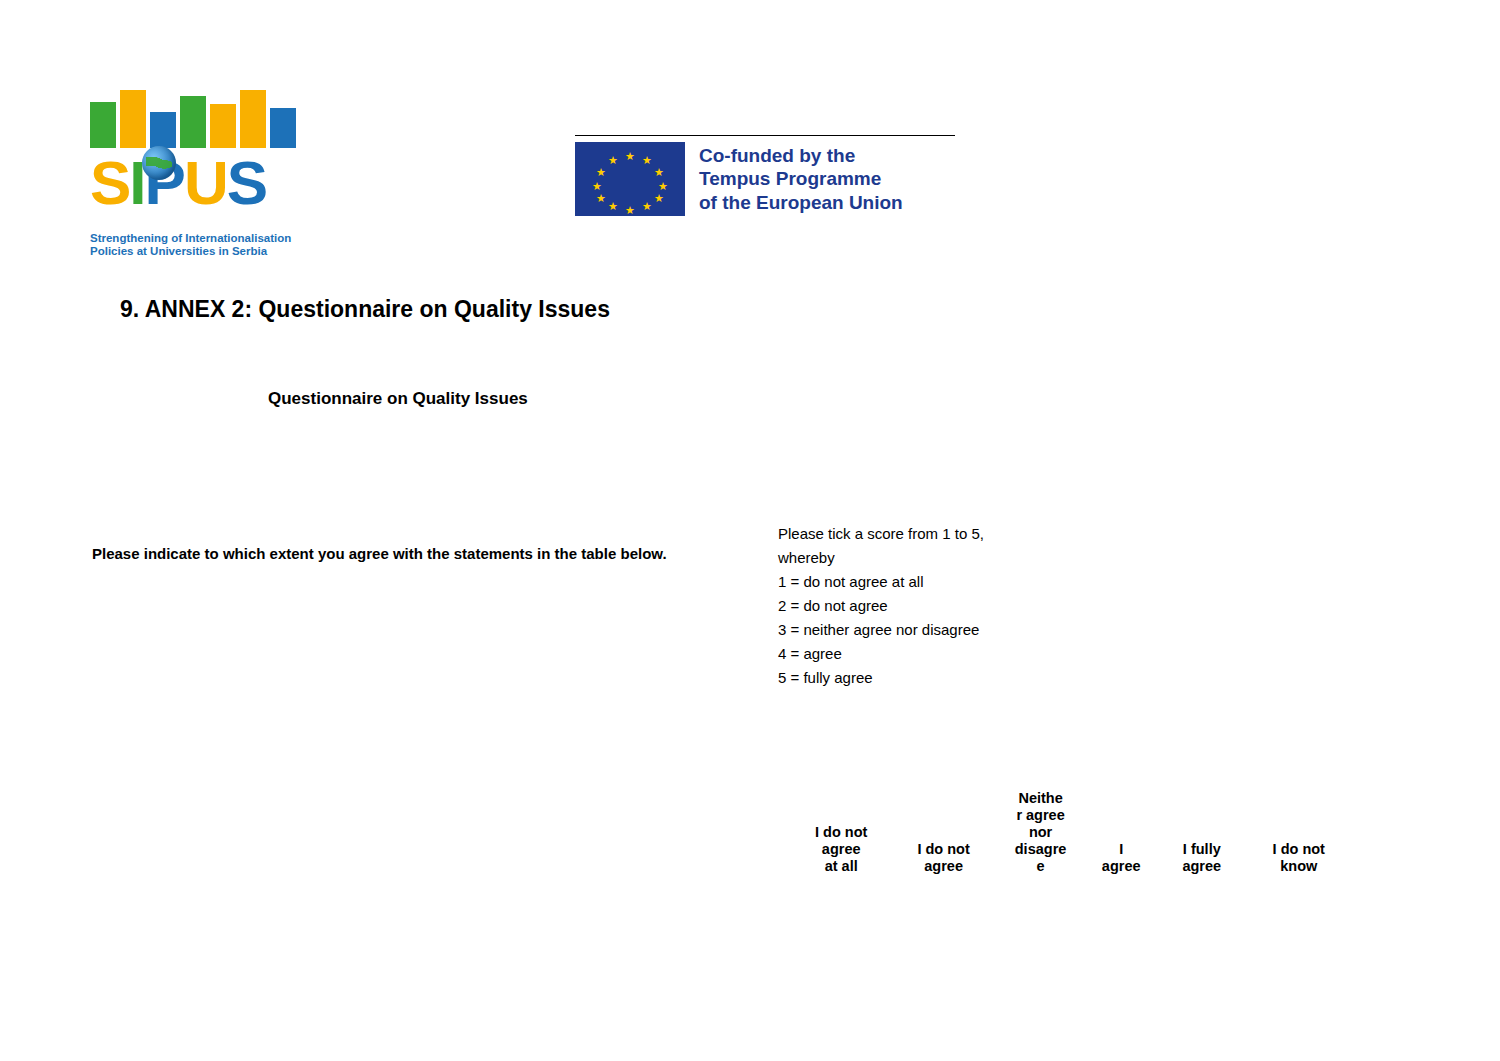SIPUS
Strengthening of Internationalisation
Policies at Universities in Serbia
★ ★ ★ ★ ★ ★ ★ ★ ★ ★ ★ ★
Co-funded by the
Tempus Programme
of the European Union
9. ANNEX 2: Questionnaire on Quality Issues
Questionnaire on Quality Issues
Please indicate to which extent you agree with the statements in the table below.
Please tick a score from 1 to 5, whereby 1 = do not agree at all
2 = do not agree
3 = neither agree nor disagree
4 = agree
5 = fully agree
| I do not agree at all | I do not agree | Neithe r agree nor disagre e | I agree | I fully agree | I do not know |